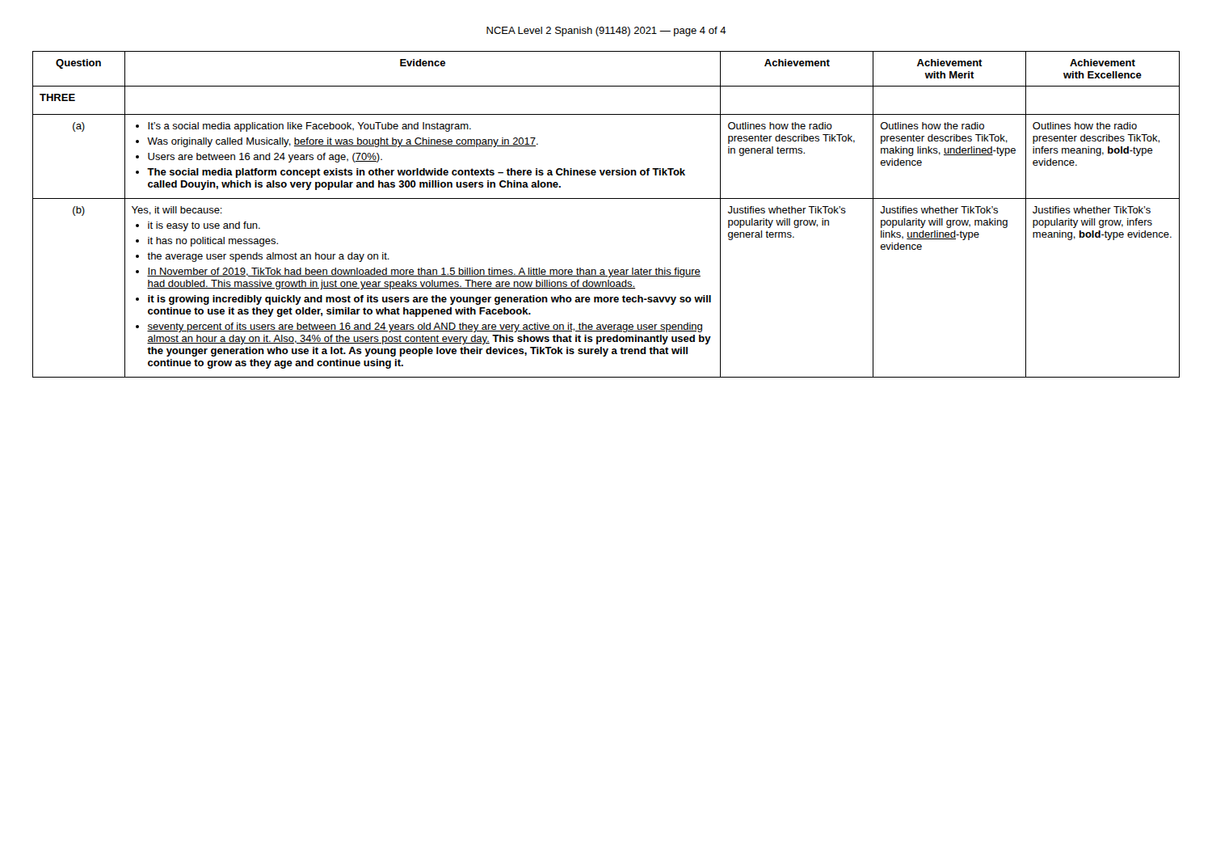NCEA Level 2 Spanish (91148) 2021 — page 4 of 4
| Question | Evidence | Achievement | Achievement with Merit | Achievement with Excellence |
| --- | --- | --- | --- | --- |
| THREE | | | | |
| (a) | It’s a social media application like Facebook, YouTube and Instagram. Was originally called Musically, before it was bought by a Chinese company in 2017 . Users are between 16 and 24 years of age, ( 70% ). The social media platform concept exists in other worldwide contexts – there is a Chinese version of TikTok called Douyin, which is also very popular and has 300 million users in China alone. | Outlines how the radio presenter describes TikTok, in general terms. | Outlines how the radio presenter describes TikTok, making links, underlined -type evidence | Outlines how the radio presenter describes TikTok, infers meaning, bold -type evidence. |
| (b) | Yes, it will because: it is easy to use and fun. it has no political messages. the average user spends almost an hour a day on it. In November of 2019, TikTok had been downloaded more than 1.5 billion times. A little more than a year later this figure had doubled. This massive growth in just one year speaks volumes. There are now billions of downloads. it is growing incredibly quickly and most of its users are the younger generation who are more tech-savvy so will continue to use it as they get older, similar to what happened with Facebook. seventy percent of its users are between 16 and 24 years old AND they are very active on it, the average user spending almost an hour a day on it. Also, 34% of the users post content every day. This shows that it is predominantly used by the younger generation who use it a lot. As young people love their devices, TikTok is surely a trend that will continue to grow as they age and continue using it. | Justifies whether TikTok’s popularity will grow, in general terms. | Justifies whether TikTok’s popularity will grow, making links, underlined -type evidence | Justifies whether TikTok’s popularity will grow, infers meaning, bold -type evidence. |